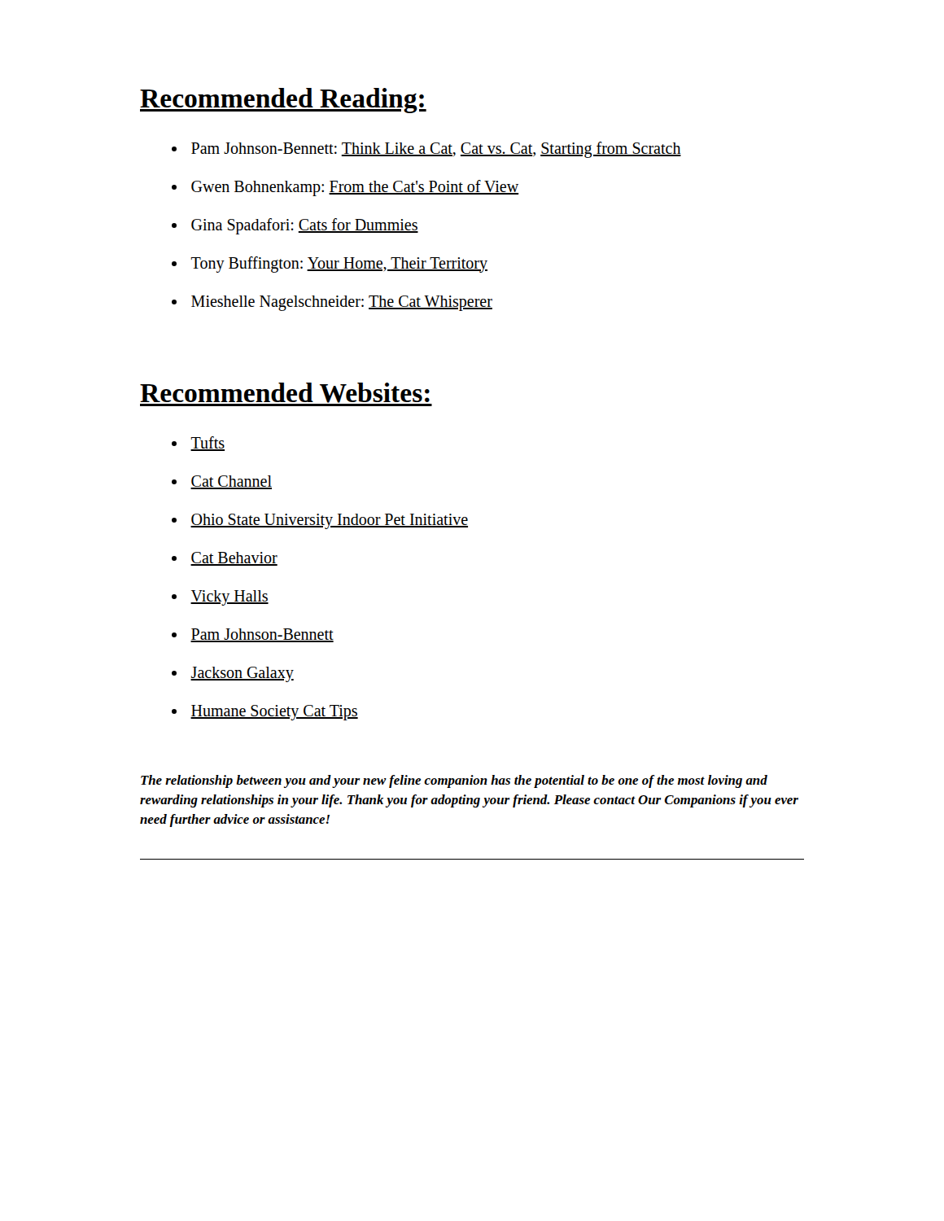Recommended Reading:
Pam Johnson-Bennett: Think Like a Cat, Cat vs. Cat, Starting from Scratch
Gwen Bohnenkamp: From the Cat's Point of View
Gina Spadafori: Cats for Dummies
Tony Buffington: Your Home, Their Territory
Mieshelle Nagelschneider: The Cat Whisperer
Recommended Websites:
Tufts
Cat Channel
Ohio State University Indoor Pet Initiative
Cat Behavior
Vicky Halls
Pam Johnson-Bennett
Jackson Galaxy
Humane Society Cat Tips
The relationship between you and your new feline companion has the potential to be one of the most loving and rewarding relationships in your life. Thank you for adopting your friend. Please contact Our Companions if you ever need further advice or assistance!